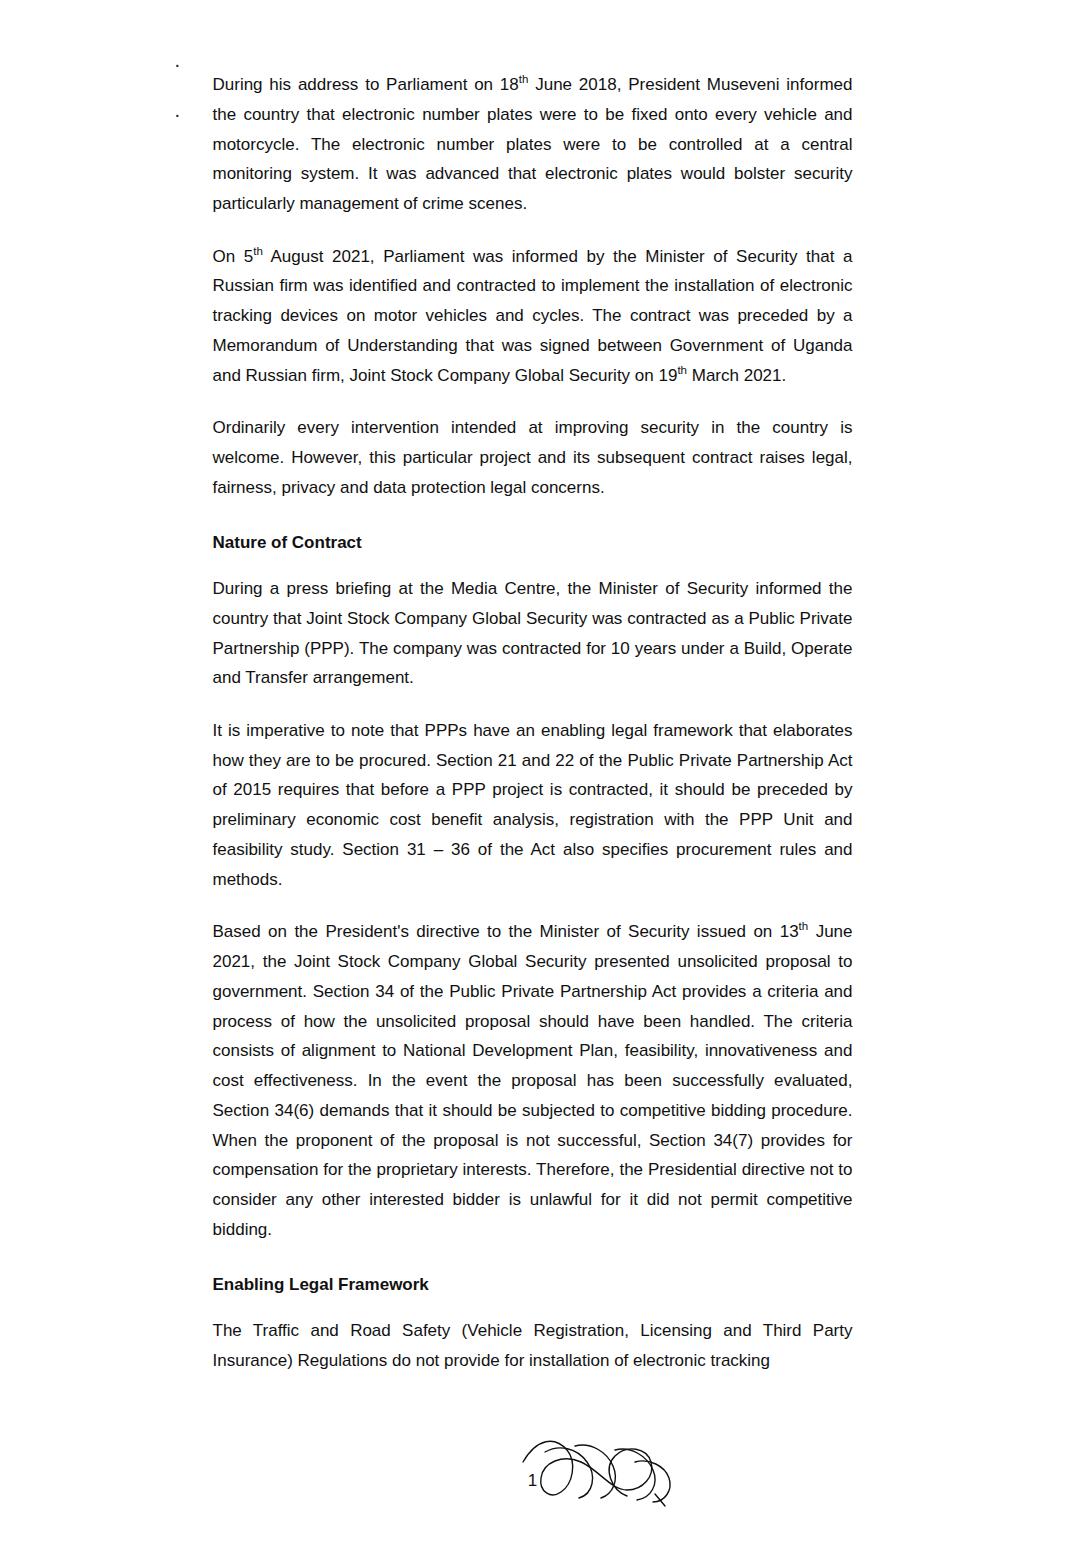. .
During his address to Parliament on 18th June 2018, President Museveni informed the country that electronic number plates were to be fixed onto every vehicle and motorcycle. The electronic number plates were to be controlled at a central monitoring system. It was advanced that electronic plates would bolster security particularly management of crime scenes.
On 5th August 2021, Parliament was informed by the Minister of Security that a Russian firm was identified and contracted to implement the installation of electronic tracking devices on motor vehicles and cycles. The contract was preceded by a Memorandum of Understanding that was signed between Government of Uganda and Russian firm, Joint Stock Company Global Security on 19th March 2021.
Ordinarily every intervention intended at improving security in the country is welcome. However, this particular project and its subsequent contract raises legal, fairness, privacy and data protection legal concerns.
Nature of Contract
During a press briefing at the Media Centre, the Minister of Security informed the country that Joint Stock Company Global Security was contracted as a Public Private Partnership (PPP). The company was contracted for 10 years under a Build, Operate and Transfer arrangement.
It is imperative to note that PPPs have an enabling legal framework that elaborates how they are to be procured. Section 21 and 22 of the Public Private Partnership Act of 2015 requires that before a PPP project is contracted, it should be preceded by preliminary economic cost benefit analysis, registration with the PPP Unit and feasibility study. Section 31 – 36 of the Act also specifies procurement rules and methods.
Based on the President's directive to the Minister of Security issued on 13th June 2021, the Joint Stock Company Global Security presented unsolicited proposal to government. Section 34 of the Public Private Partnership Act provides a criteria and process of how the unsolicited proposal should have been handled. The criteria consists of alignment to National Development Plan, feasibility, innovativeness and cost effectiveness. In the event the proposal has been successfully evaluated, Section 34(6) demands that it should be subjected to competitive bidding procedure. When the proponent of the proposal is not successful, Section 34(7) provides for compensation for the proprietary interests. Therefore, the Presidential directive not to consider any other interested bidder is unlawful for it did not permit competitive bidding.
Enabling Legal Framework
The Traffic and Road Safety (Vehicle Registration, Licensing and Third Party Insurance) Regulations do not provide for installation of electronic tracking
1